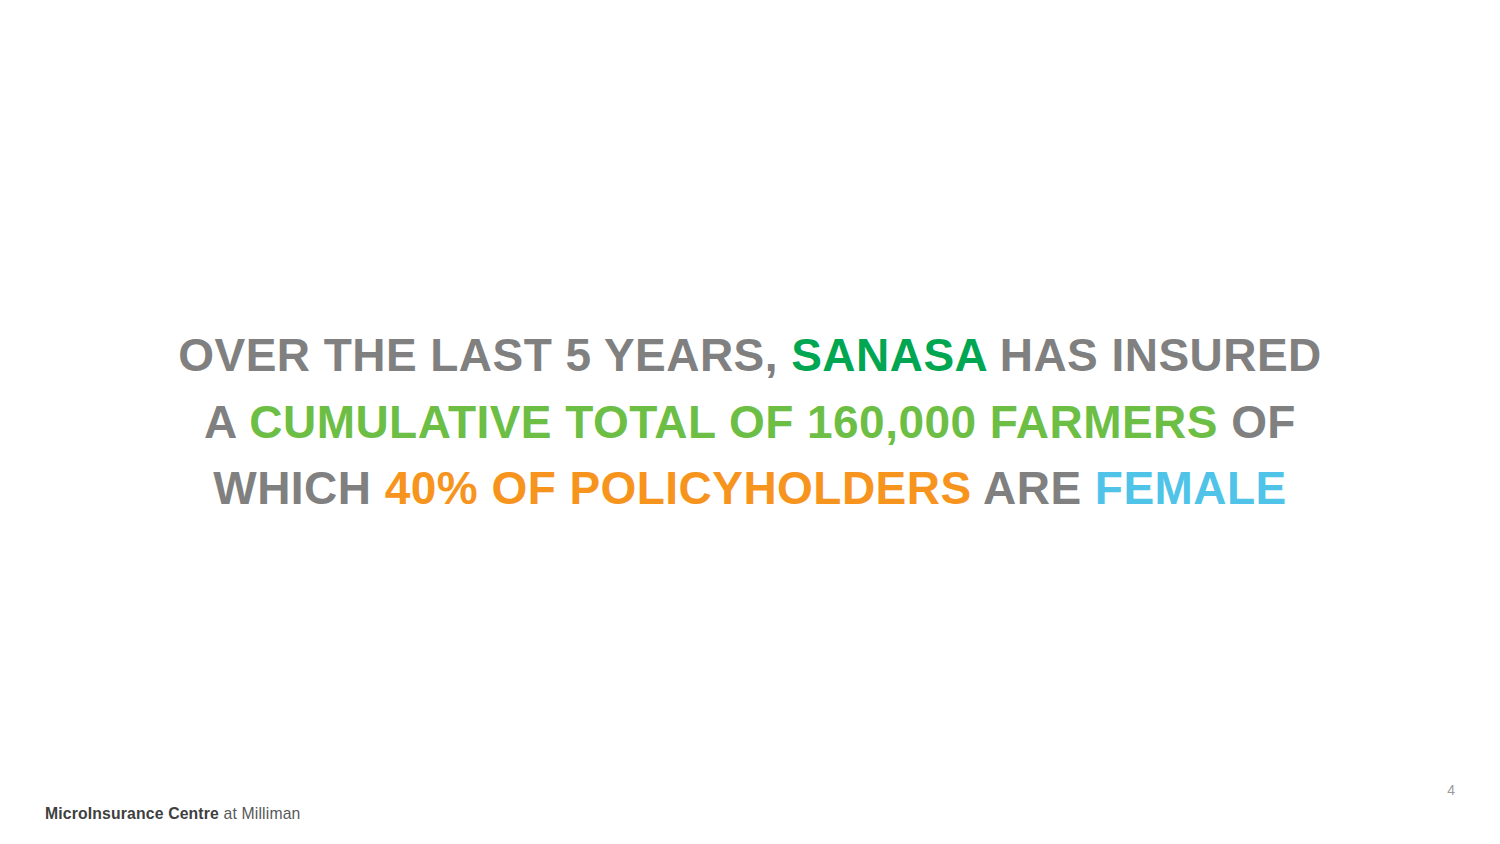Over the last 5 years, SANASA has insured a cumulative total of 160,000 farmers of which 40% of policyholders are female
4
MicroInsurance Centre at Milliman